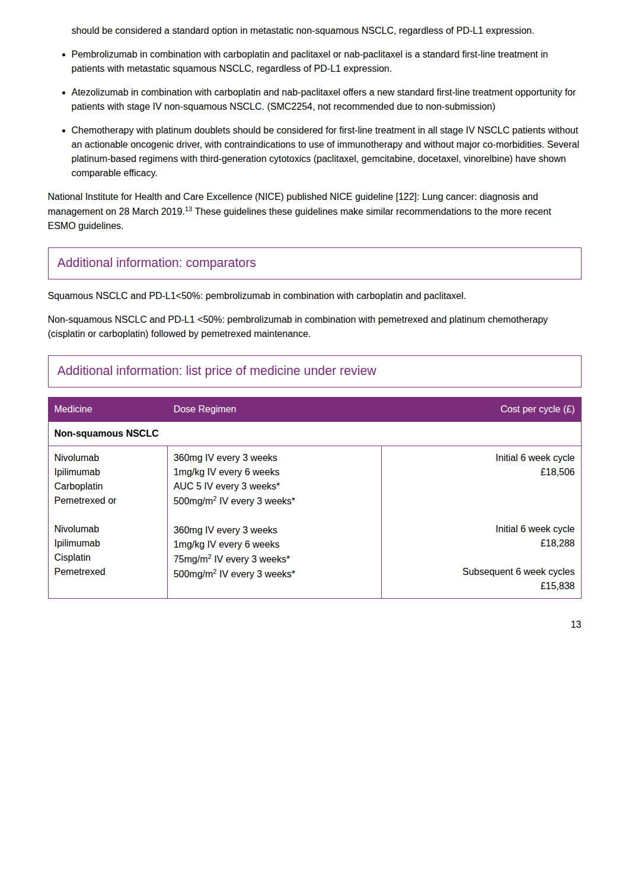should be considered a standard option in metastatic non-squamous NSCLC, regardless of PD-L1 expression.
Pembrolizumab in combination with carboplatin and paclitaxel or nab-paclitaxel is a standard first-line treatment in patients with metastatic squamous NSCLC, regardless of PD-L1 expression.
Atezolizumab in combination with carboplatin and nab-paclitaxel offers a new standard first-line treatment opportunity for patients with stage IV non-squamous NSCLC. (SMC2254, not recommended due to non-submission)
Chemotherapy with platinum doublets should be considered for first-line treatment in all stage IV NSCLC patients without an actionable oncogenic driver, with contraindications to use of immunotherapy and without major co-morbidities. Several platinum-based regimens with third-generation cytotoxics (paclitaxel, gemcitabine, docetaxel, vinorelbine) have shown comparable efficacy.
National Institute for Health and Care Excellence (NICE) published NICE guideline [122]: Lung cancer: diagnosis and management on 28 March 2019.13 These guidelines these guidelines make similar recommendations to the more recent ESMO guidelines.
Additional information: comparators
Squamous NSCLC and PD-L1<50%: pembrolizumab in combination with carboplatin and paclitaxel.
Non-squamous NSCLC and PD-L1 <50%: pembrolizumab in combination with pemetrexed and platinum chemotherapy (cisplatin or carboplatin) followed by pemetrexed maintenance.
Additional information: list price of medicine under review
| Medicine | Dose Regimen | Cost per cycle (£) |
| --- | --- | --- |
| Non-squamous NSCLC |
| Nivolumab Ipilimumab Carboplatin Pemetrexed or Nivolumab Ipilimumab Cisplatin Pemetrexed | 360mg IV every 3 weeks 1mg/kg IV every 6 weeks AUC 5 IV every 3 weeks* 500mg/m 2 IV every 3 weeks* 360mg IV every 3 weeks 1mg/kg IV every 6 weeks 75mg/m 2 IV every 3 weeks* 500mg/m 2 IV every 3 weeks* | Initial 6 week cycle £18,506 Initial 6 week cycle £18,288 Subsequent 6 week cycles £15,838 |
13